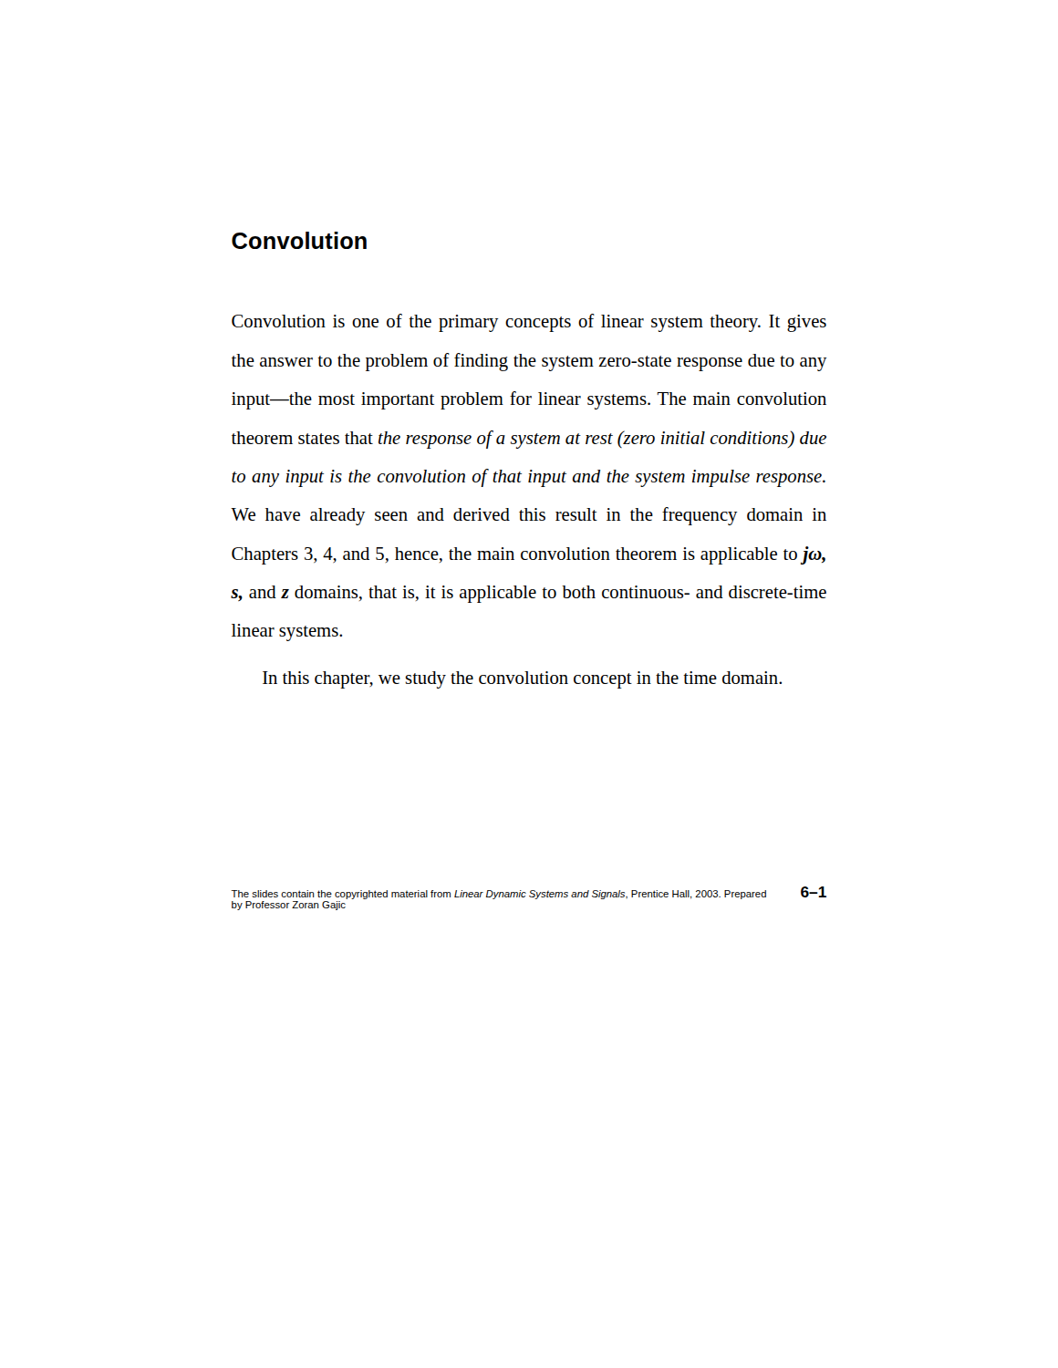Convolution
Convolution is one of the primary concepts of linear system theory. It gives the answer to the problem of finding the system zero-state response due to any input—the most important problem for linear systems. The main convolution theorem states that the response of a system at rest (zero initial conditions) due to any input is the convolution of that input and the system impulse response. We have already seen and derived this result in the frequency domain in Chapters 3, 4, and 5, hence, the main convolution theorem is applicable to jω, s, and z domains, that is, it is applicable to both continuous- and discrete-time linear systems.
In this chapter, we study the convolution concept in the time domain.
The slides contain the copyrighted material from Linear Dynamic Systems and Signals, Prentice Hall, 2003. Prepared by Professor Zoran Gajic
6–1